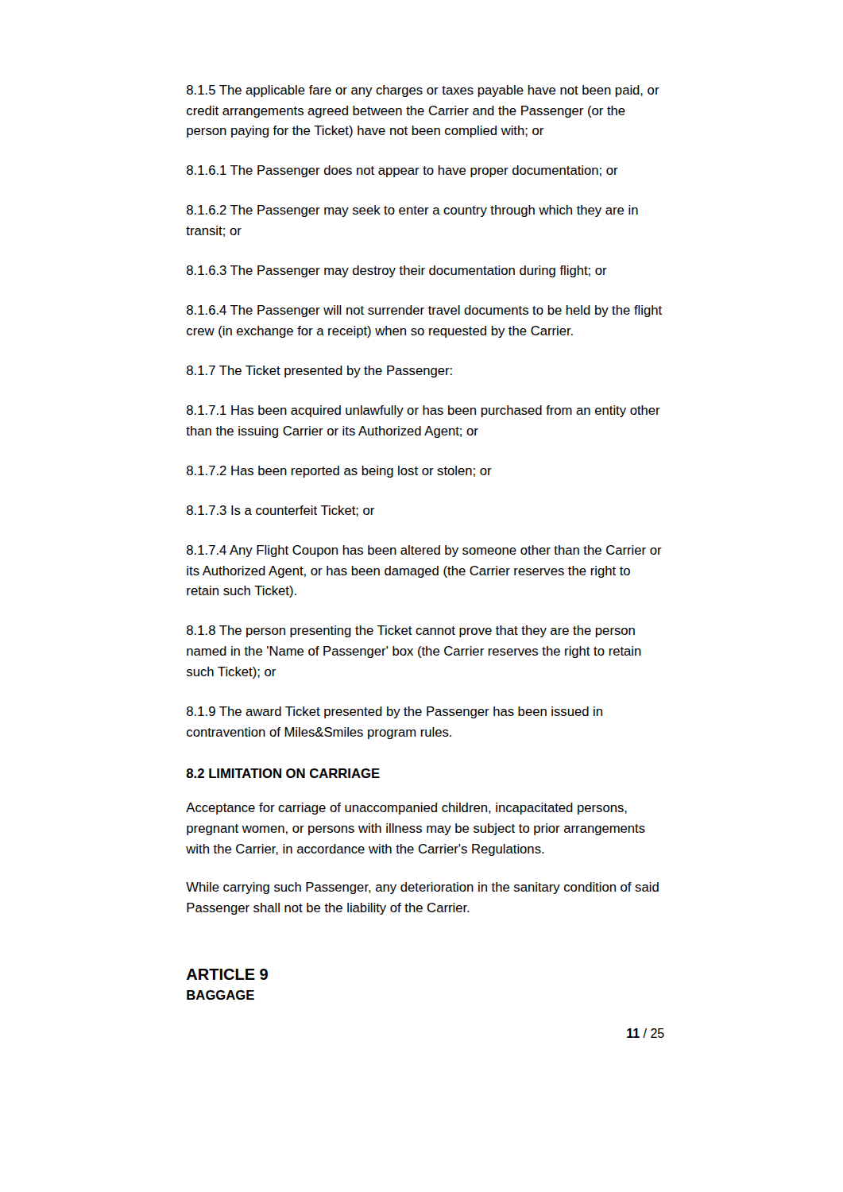8.1.5 The applicable fare or any charges or taxes payable have not been paid, or credit arrangements agreed between the Carrier and the Passenger (or the person paying for the Ticket) have not been complied with; or
8.1.6.1 The Passenger does not appear to have proper documentation; or
8.1.6.2 The Passenger may seek to enter a country through which they are in transit; or
8.1.6.3 The Passenger may destroy their documentation during flight; or
8.1.6.4 The Passenger will not surrender travel documents to be held by the flight crew (in exchange for a receipt) when so requested by the Carrier.
8.1.7 The Ticket presented by the Passenger:
8.1.7.1 Has been acquired unlawfully or has been purchased from an entity other than the issuing Carrier or its Authorized Agent; or
8.1.7.2 Has been reported as being lost or stolen; or
8.1.7.3 Is a counterfeit Ticket; or
8.1.7.4 Any Flight Coupon has been altered by someone other than the Carrier or its Authorized Agent, or has been damaged (the Carrier reserves the right to retain such Ticket).
8.1.8 The person presenting the Ticket cannot prove that they are the person named in the 'Name of Passenger' box (the Carrier reserves the right to retain such Ticket); or
8.1.9 The award Ticket presented by the Passenger has been issued in contravention of Miles&Smiles program rules.
8.2 LIMITATION ON CARRIAGE
Acceptance for carriage of unaccompanied children, incapacitated persons, pregnant women, or persons with illness may be subject to prior arrangements with the Carrier, in accordance with the Carrier's Regulations.
While carrying such Passenger, any deterioration in the sanitary condition of said Passenger shall not be the liability of the Carrier.
ARTICLE 9
BAGGAGE
11 / 25